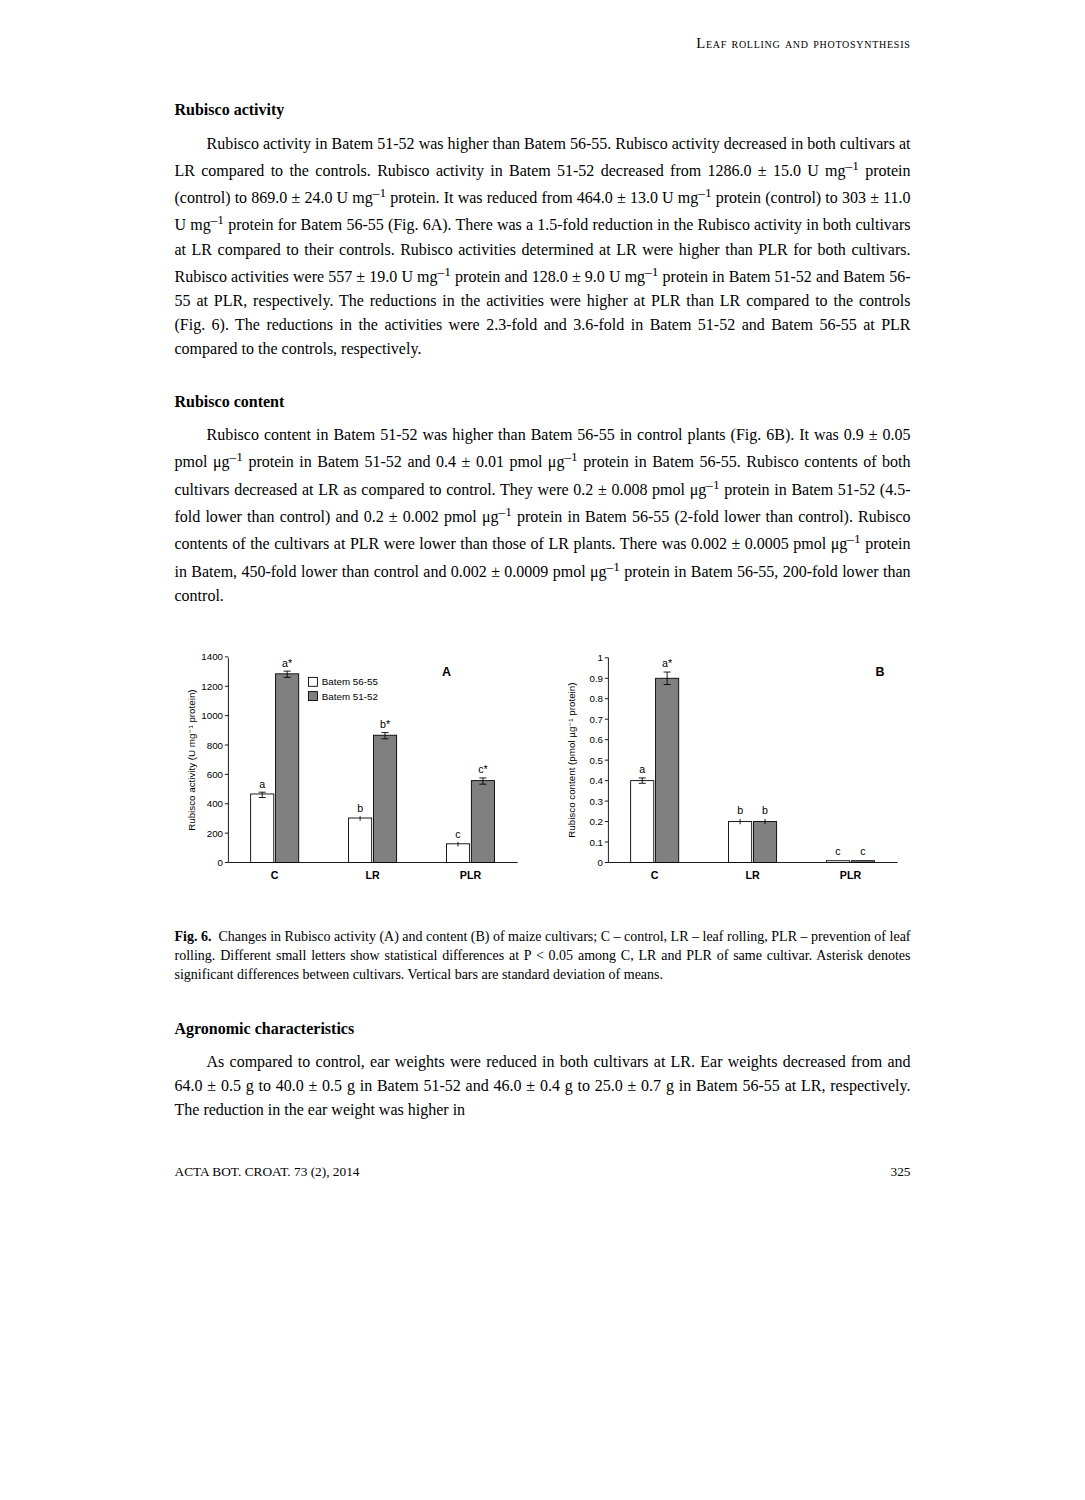Leaf rolling and photosynthesis
Rubisco activity
Rubisco activity in Batem 51-52 was higher than Batem 56-55. Rubisco activity decreased in both cultivars at LR compared to the controls. Rubisco activity in Batem 51-52 decreased from 1286.0 ± 15.0 U mg–1 protein (control) to 869.0 ± 24.0 U mg–1 protein. It was reduced from 464.0 ± 13.0 U mg–1 protein (control) to 303 ± 11.0 U mg–1 protein for Batem 56-55 (Fig. 6A). There was a 1.5-fold reduction in the Rubisco activity in both cultivars at LR compared to their controls. Rubisco activities determined at LR were higher than PLR for both cultivars. Rubisco activities were 557 ± 19.0 U mg–1 protein and 128.0 ± 9.0 U mg–1 protein in Batem 51-52 and Batem 56-55 at PLR, respectively. The reductions in the activities were higher at PLR than LR compared to the controls (Fig. 6). The reductions in the activities were 2.3-fold and 3.6-fold in Batem 51-52 and Batem 56-55 at PLR compared to the controls, respectively.
Rubisco content
Rubisco content in Batem 51-52 was higher than Batem 56-55 in control plants (Fig. 6B). It was 0.9 ± 0.05 pmol μg–1 protein in Batem 51-52 and 0.4 ± 0.01 pmol μg–1 protein in Batem 56-55. Rubisco contents of both cultivars decreased at LR as compared to control. They were 0.2 ± 0.008 pmol μg–1 protein in Batem 51-52 (4.5-fold lower than control) and 0.2 ± 0.002 pmol μg–1 protein in Batem 56-55 (2-fold lower than control). Rubisco contents of the cultivars at PLR were lower than those of LR plants. There was 0.002 ± 0.0005 pmol μg–1 protein in Batem, 450-fold lower than control and 0.002 ± 0.0009 pmol μg–1 protein in Batem 56-55, 200-fold lower than control.
0 200 400 600 800 1000 1200 1400 Rubisco activity (U mg⁻¹ protein) A Batem 56-55 Batem 51-52 a a* b b* c c* C LR PLR
0 0.1 0.2 0.3 0.4 0.5 0.6 0.7 0.8 0.9 1 Rubisco content (pmol µg⁻¹ protein) B a a* b b c c C LR PLR
Fig. 6. Changes in Rubisco activity (A) and content (B) of maize cultivars; C – control, LR – leaf rolling, PLR – prevention of leaf rolling. Different small letters show statistical differences at P < 0.05 among C, LR and PLR of same cultivar. Asterisk denotes significant differences between cultivars. Vertical bars are standard deviation of means.
Agronomic characteristics
As compared to control, ear weights were reduced in both cultivars at LR. Ear weights decreased from and 64.0 ± 0.5 g to 40.0 ± 0.5 g in Batem 51-52 and 46.0 ± 0.4 g to 25.0 ± 0.7 g in Batem 56-55 at LR, respectively. The reduction in the ear weight was higher in
ACTA BOT. CROAT. 73 (2), 2014 325